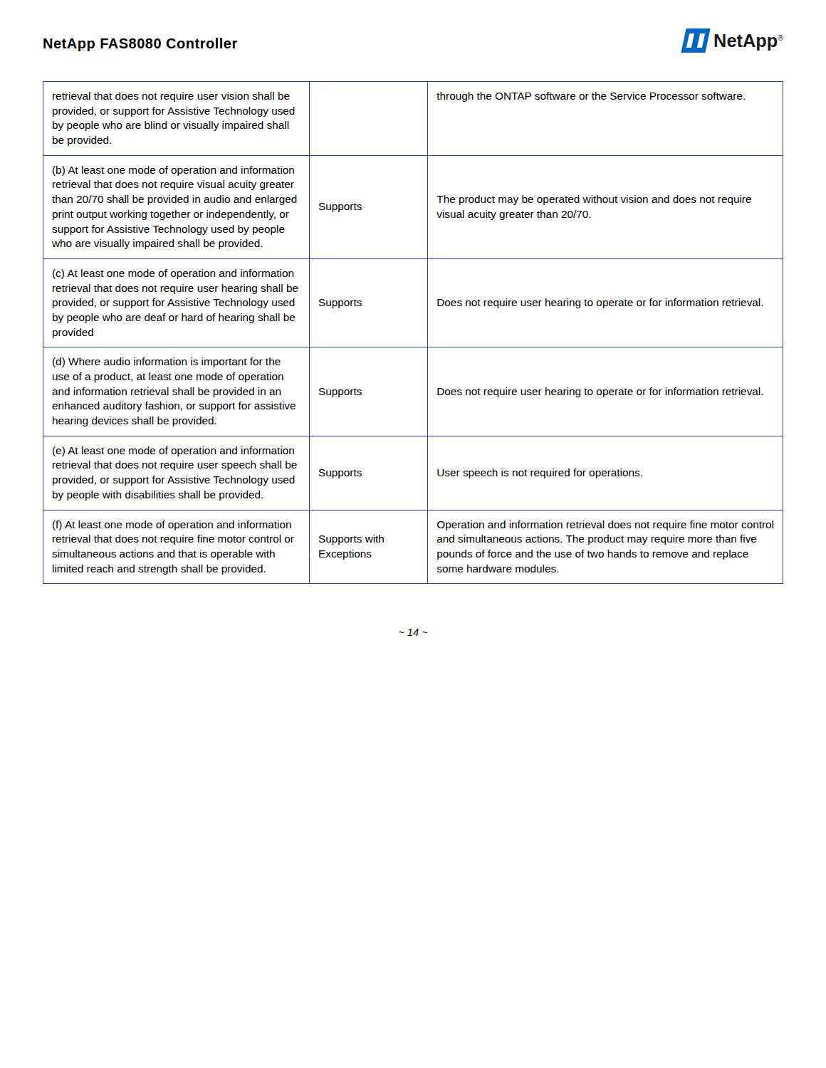NetApp FAS8080 Controller
NetApp®
| retrieval that does not require user vision shall be provided, or support for Assistive Technology used by people who are blind or visually impaired shall be provided. | | through the ONTAP software or the Service Processor software. |
| (b) At least one mode of operation and information retrieval that does not require visual acuity greater than 20/70 shall be provided in audio and enlarged print output working together or independently, or support for Assistive Technology used by people who are visually impaired shall be provided. | Supports | The product may be operated without vision and does not require visual acuity greater than 20/70. |
| (c) At least one mode of operation and information retrieval that does not require user hearing shall be provided, or support for Assistive Technology used by people who are deaf or hard of hearing shall be provided | Supports | Does not require user hearing to operate or for information retrieval. |
| (d) Where audio information is important for the use of a product, at least one mode of operation and information retrieval shall be provided in an enhanced auditory fashion, or support for assistive hearing devices shall be provided. | Supports | Does not require user hearing to operate or for information retrieval. |
| (e) At least one mode of operation and information retrieval that does not require user speech shall be provided, or support for Assistive Technology used by people with disabilities shall be provided. | Supports | User speech is not required for operations. |
| (f) At least one mode of operation and information retrieval that does not require fine motor control or simultaneous actions and that is operable with limited reach and strength shall be provided. | Supports with Exceptions | Operation and information retrieval does not require fine motor control and simultaneous actions. The product may require more than five pounds of force and the use of two hands to remove and replace some hardware modules. |
~ 14 ~